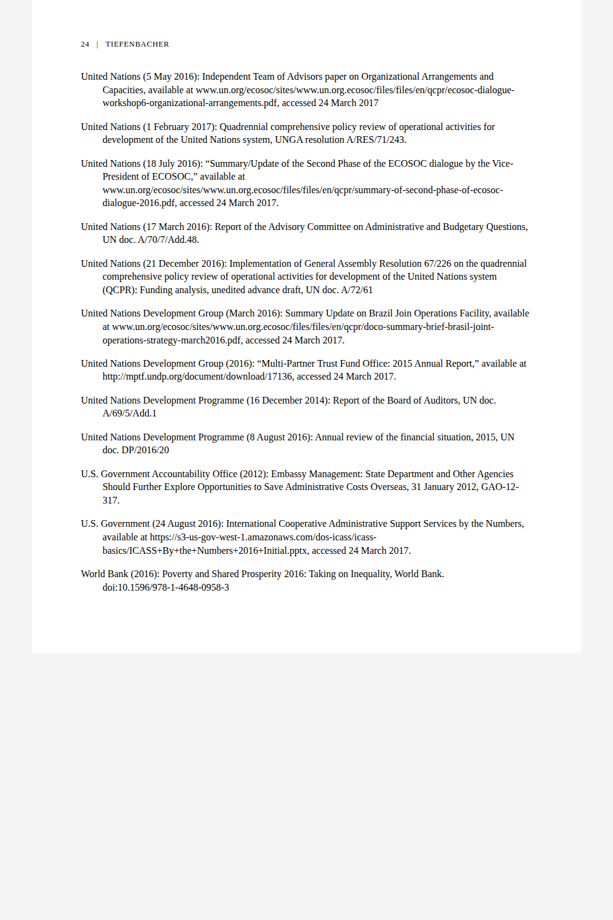24|Tiefenbacher
United Nations (5 May 2016): Independent Team of Advisors paper on Organizational Arrangements and Capacities, available at www.un.org/ecosoc/sites/www.un.org.ecosoc/files/files/en/qcpr/ecosoc-dialogue-workshop6-organizational-arrangements.pdf, accessed 24 March 2017
United Nations (1 February 2017): Quadrennial comprehensive policy review of operational activities for development of the United Nations system, UNGA resolution A/RES/71/243.
United Nations (18 July 2016): “Summary/Update of the Second Phase of the ECOSOC dialogue by the Vice-President of ECOSOC,” available at www.un.org/ecosoc/sites/www.un.org.ecosoc/files/files/en/qcpr/summary-of-second-phase-of-ecosoc-dialogue-2016.pdf, accessed 24 March 2017.
United Nations (17 March 2016): Report of the Advisory Committee on Administrative and Budgetary Questions, UN doc. A/70/7/Add.48.
United Nations (21 December 2016): Implementation of General Assembly Resolution 67/226 on the quadrennial comprehensive policy review of operational activities for development of the United Nations system (QCPR): Funding analysis, unedited advance draft, UN doc. A/72/61
United Nations Development Group (March 2016): Summary Update on Brazil Join Operations Facility, available at www.un.org/ecosoc/sites/www.un.org.ecosoc/files/files/en/qcpr/doco-summary-brief-brasil-joint-operations-strategy-march2016.pdf, accessed 24 March 2017.
United Nations Development Group (2016): “Multi-Partner Trust Fund Office: 2015 Annual Report,” available at http://mptf.undp.org/document/download/17136, accessed 24 March 2017.
United Nations Development Programme (16 December 2014): Report of the Board of Auditors, UN doc. A/69/5/Add.1
United Nations Development Programme (8 August 2016): Annual review of the financial situation, 2015, UN doc. DP/2016/20
U.S. Government Accountability Office (2012): Embassy Management: State Department and Other Agencies Should Further Explore Opportunities to Save Administrative Costs Overseas, 31 January 2012, GAO-12-317.
U.S. Government (24 August 2016): International Cooperative Administrative Support Services by the Numbers, available at https://s3-us-gov-west-1.amazonaws.com/dos-icass/icass-basics/ICASS+By+the+Numbers+2016+Initial.pptx, accessed 24 March 2017.
World Bank (2016): Poverty and Shared Prosperity 2016: Taking on Inequality, World Bank.
doi:10.1596/978-1-4648-0958-3